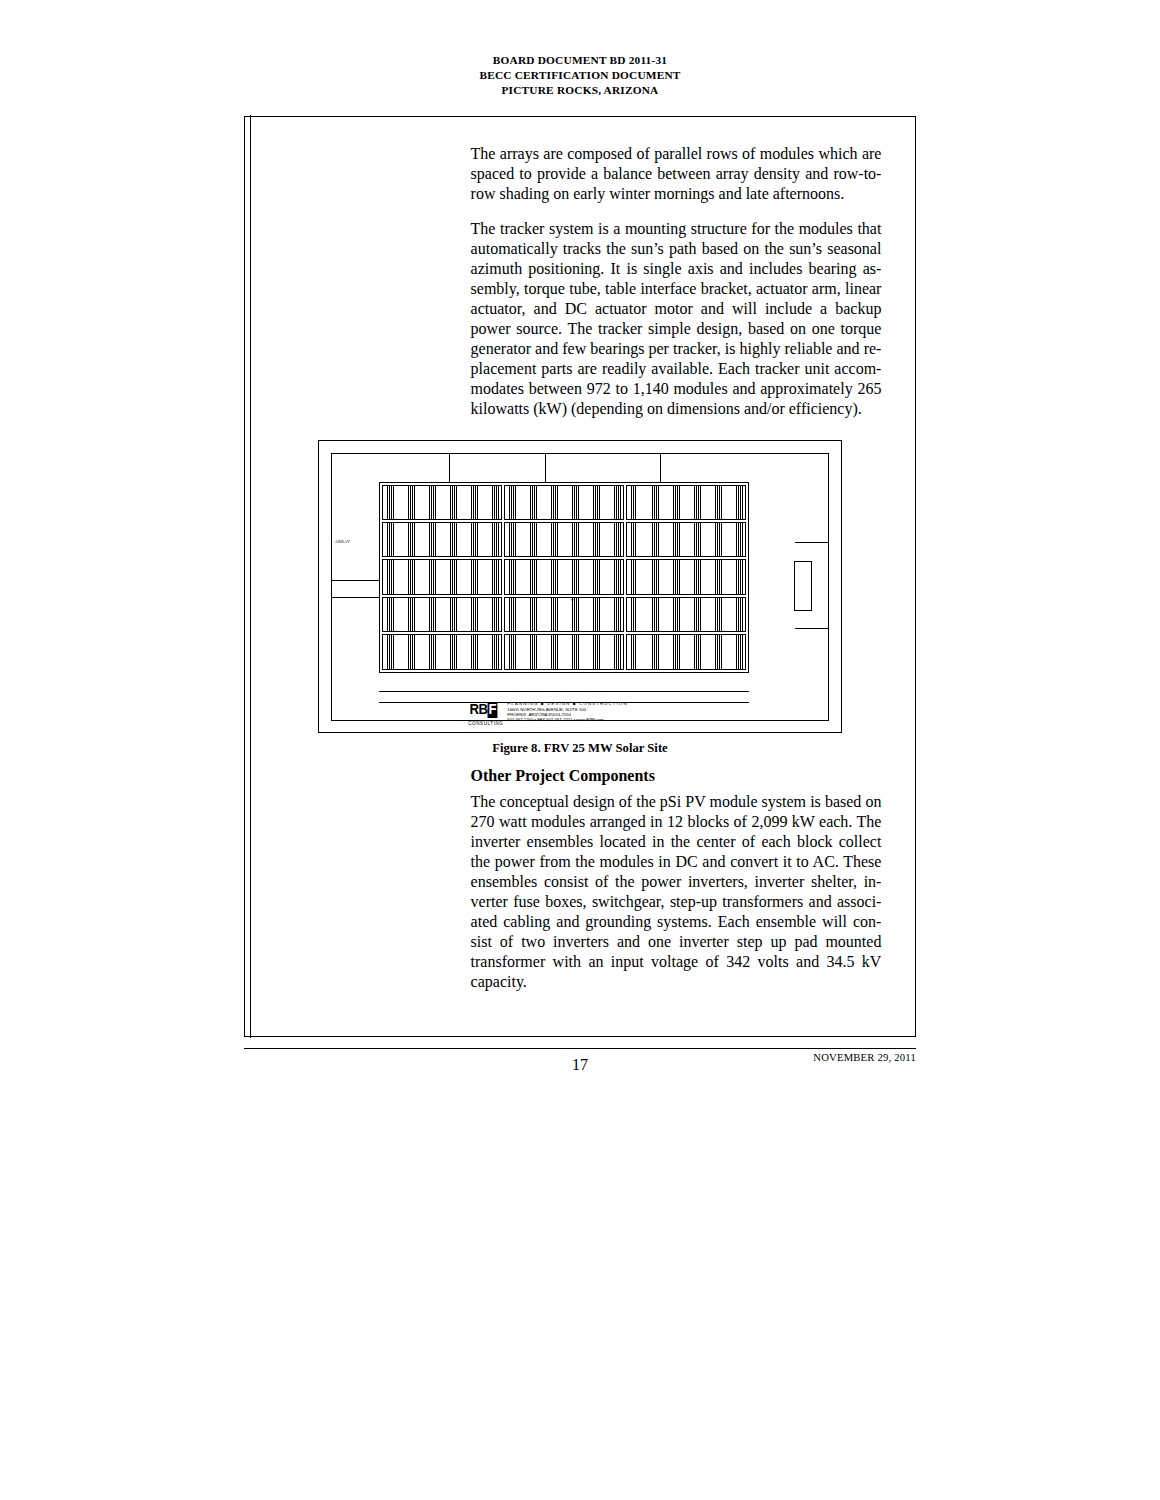BOARD DOCUMENT BD 2011-31
BECC CERTIFICATION DOCUMENT
PICTURE ROCKS, ARIZONA
The arrays are composed of parallel rows of modules which are spaced to provide a balance between array density and row-to-row shading on early winter mornings and late afternoons.
The tracker system is a mounting structure for the modules that automatically tracks the sun’s path based on the sun’s seasonal azimuth positioning. It is single axis and includes bearing assembly, torque tube, table interface bracket, actuator arm, linear actuator, and DC actuator motor and will include a backup power source. The tracker simple design, based on one torque generator and few bearings per tracker, is highly reliable and replacement parts are readily available. Each tracker unit accommodates between 972 to 1,140 modules and approximately 265 kilowatts (kW) (depending on dimensions and/or efficiency).
ARRAY
●
RBF PLANNING ■ DESIGN ■ CONSTRUCTION
16605 NORTH 28th AVENUE, SUITE 100
PHOENIX, ARIZONA 85053-7550
602.467.2200 • FAX 602.467.2201 • www.RBF.com
CONSULTING
Figure 8. FRV 25 MW Solar Site
Other Project Components
The conceptual design of the pSi PV module system is based on 270 watt modules arranged in 12 blocks of 2,099 kW each. The inverter ensembles located in the center of each block collect the power from the modules in DC and convert it to AC. These ensembles consist of the power inverters, inverter shelter, inverter fuse boxes, switchgear, step-up transformers and associated cabling and grounding systems. Each ensemble will consist of two inverters and one inverter step up pad mounted transformer with an input voltage of 342 volts and 34.5 kV capacity.
17
NOVEMBER 29, 2011